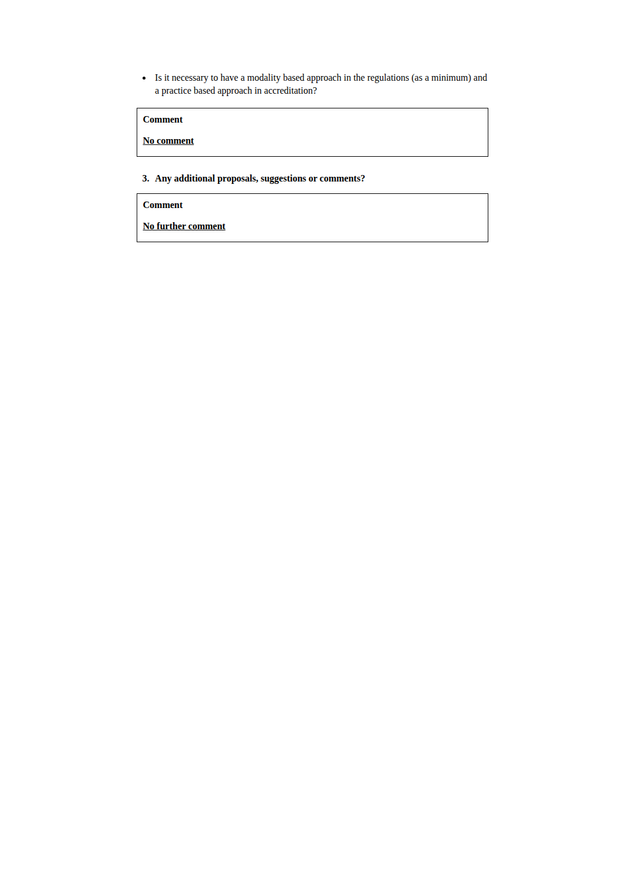Is it necessary to have a modality based approach in the regulations (as a minimum) and a practice based approach in accreditation?
Comment
No comment
Any additional proposals, suggestions or comments?
Comment
No further comment